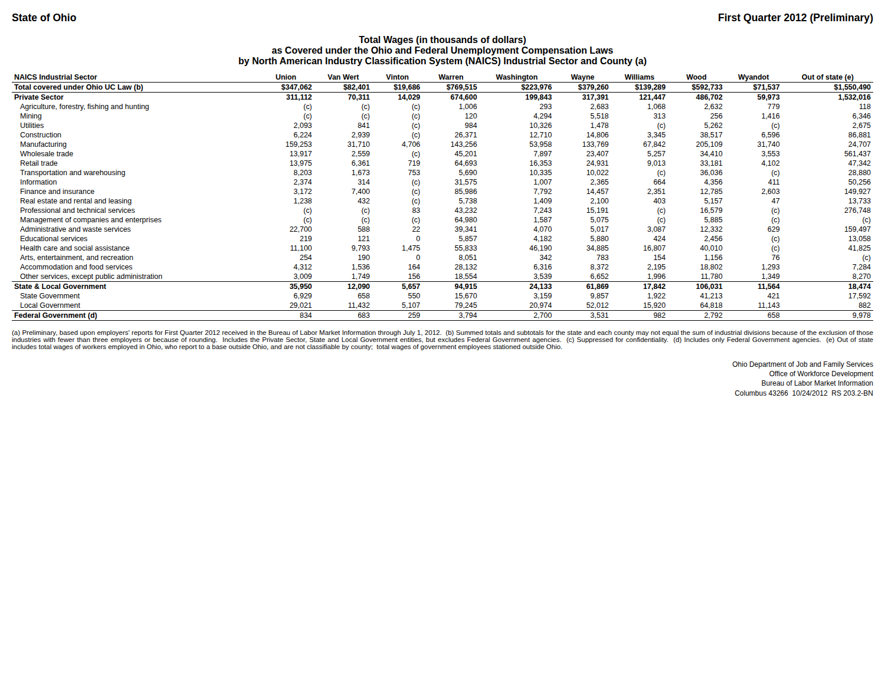State of Ohio First Quarter 2012 (Preliminary)
Total Wages (in thousands of dollars)
as Covered under the Ohio and Federal Unemployment Compensation Laws
by North American Industry Classification System (NAICS) Industrial Sector and County (a)
| NAICS Industrial Sector | Union | Van Wert | Vinton | Warren | Washington | Wayne | Williams | Wood | Wyandot | Out of state (e) |
| --- | --- | --- | --- | --- | --- | --- | --- | --- | --- | --- |
| Total covered under Ohio UC Law (b) | $347,062 | $82,401 | $19,686 | $769,515 | $223,976 | $379,260 | $139,289 | $592,733 | $71,537 | $1,550,490 |
| Private Sector | 311,112 | 70,311 | 14,029 | 674,600 | 199,843 | 317,391 | 121,447 | 486,702 | 59,973 | 1,532,016 |
| Agriculture, forestry, fishing and hunting | (c) | (c) | (c) | 1,006 | 293 | 2,683 | 1,068 | 2,632 | 779 | 118 |
| Mining | (c) | (c) | (c) | 120 | 4,294 | 5,518 | 313 | 256 | 1,416 | 6,346 |
| Utilities | 2,093 | 841 | (c) | 984 | 10,326 | 1,478 | (c) | 5,262 | (c) | 2,675 |
| Construction | 6,224 | 2,939 | (c) | 26,371 | 12,710 | 14,806 | 3,345 | 38,517 | 6,596 | 86,881 |
| Manufacturing | 159,253 | 31,710 | 4,706 | 143,256 | 53,958 | 133,769 | 67,842 | 205,109 | 31,740 | 24,707 |
| Wholesale trade | 13,917 | 2,559 | (c) | 45,201 | 7,897 | 23,407 | 5,257 | 34,410 | 3,553 | 561,437 |
| Retail trade | 13,975 | 6,361 | 719 | 64,693 | 16,353 | 24,931 | 9,013 | 33,181 | 4,102 | 47,342 |
| Transportation and warehousing | 8,203 | 1,673 | 753 | 5,690 | 10,335 | 10,022 | (c) | 36,036 | (c) | 28,880 |
| Information | 2,374 | 314 | (c) | 31,575 | 1,007 | 2,365 | 664 | 4,356 | 411 | 50,256 |
| Finance and insurance | 3,172 | 7,400 | (c) | 85,986 | 7,792 | 14,457 | 2,351 | 12,785 | 2,603 | 149,927 |
| Real estate and rental and leasing | 1,238 | 432 | (c) | 5,738 | 1,409 | 2,100 | 403 | 5,157 | 47 | 13,733 |
| Professional and technical services | (c) | (c) | 83 | 43,232 | 7,243 | 15,191 | (c) | 16,579 | (c) | 276,748 |
| Management of companies and enterprises | (c) | (c) | (c) | 64,980 | 1,587 | 5,075 | (c) | 5,885 | (c) | (c) |
| Administrative and waste services | 22,700 | 588 | 22 | 39,341 | 4,070 | 5,017 | 3,087 | 12,332 | 629 | 159,497 |
| Educational services | 219 | 121 | 0 | 5,857 | 4,182 | 5,880 | 424 | 2,456 | (c) | 13,058 |
| Health care and social assistance | 11,100 | 9,793 | 1,475 | 55,833 | 46,190 | 34,885 | 16,807 | 40,010 | (c) | 41,825 |
| Arts, entertainment, and recreation | 254 | 190 | 0 | 8,051 | 342 | 783 | 154 | 1,156 | 76 | (c) |
| Accommodation and food services | 4,312 | 1,536 | 164 | 28,132 | 6,316 | 8,372 | 2,195 | 18,802 | 1,293 | 7,284 |
| Other services, except public administration | 3,009 | 1,749 | 156 | 18,554 | 3,539 | 6,652 | 1,996 | 11,780 | 1,349 | 8,270 |
| State & Local Government | 35,950 | 12,090 | 5,657 | 94,915 | 24,133 | 61,869 | 17,842 | 106,031 | 11,564 | 18,474 |
| State Government | 6,929 | 658 | 550 | 15,670 | 3,159 | 9,857 | 1,922 | 41,213 | 421 | 17,592 |
| Local Government | 29,021 | 11,432 | 5,107 | 79,245 | 20,974 | 52,012 | 15,920 | 64,818 | 11,143 | 882 |
| Federal Government (d) | 834 | 683 | 259 | 3,794 | 2,700 | 3,531 | 982 | 2,792 | 658 | 9,978 |
(a) Preliminary, based upon employers' reports for First Quarter 2012 received in the Bureau of Labor Market Information through July 1, 2012. (b) Summed totals and subtotals for the state and each county may not equal the sum of industrial divisions because of the exclusion of those industries with fewer than three employers or because of rounding. Includes the Private Sector, State and Local Government entities, but excludes Federal Government agencies. (c) Suppressed for confidentiality. (d) Includes only Federal Government agencies. (e) Out of state includes total wages of workers employed in Ohio, who report to a base outside Ohio, and are not classifiable by county; total wages of government employees stationed outside Ohio.
Ohio Department of Job and Family Services
Office of Workforce Development
Bureau of Labor Market Information
Columbus 43266 10/24/2012 RS 203.2-BN